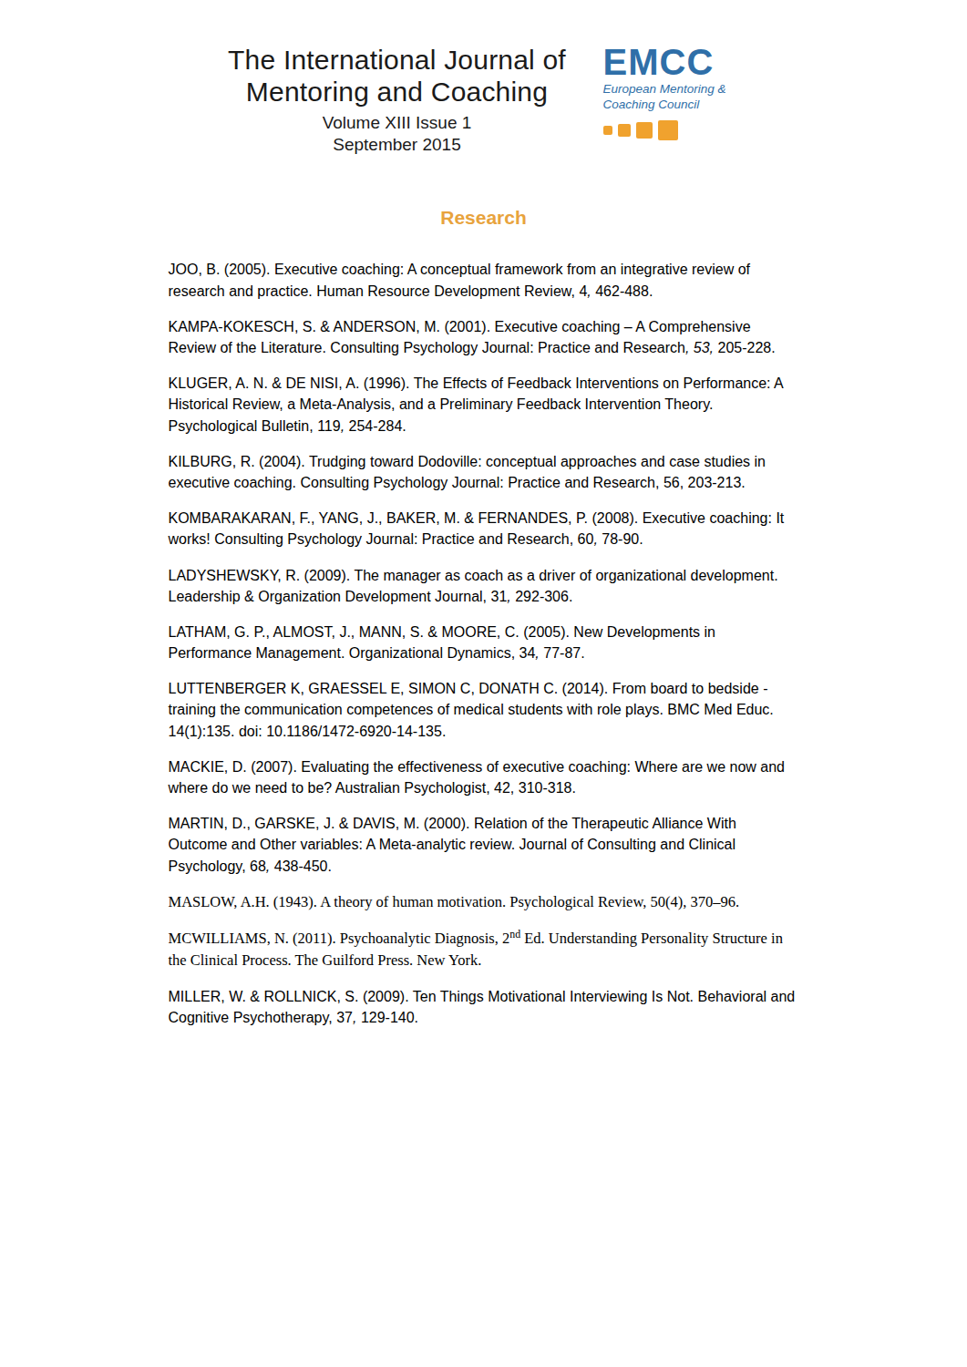EMCC
European Mentoring &
Coaching Council
The International Journal of
Mentoring and Coaching
Volume XIII Issue 1
September 2015
Research
JOO, B. (2005). Executive coaching: A conceptual framework from an integrative review of research and practice. Human Resource Development Review, 4, 462-488.
KAMPA-KOKESCH, S. & ANDERSON, M. (2001). Executive coaching – A Comprehensive Review of the Literature. Consulting Psychology Journal: Practice and Research, 53, 205-228.
KLUGER, A. N. & DE NISI, A. (1996). The Effects of Feedback Interventions on Performance: A Historical Review, a Meta-Analysis, and a Preliminary Feedback Intervention Theory. Psychological Bulletin, 119, 254-284.
KILBURG, R. (2004). Trudging toward Dodoville: conceptual approaches and case studies in executive coaching. Consulting Psychology Journal: Practice and Research, 56, 203-213.
KOMBARAKARAN, F., YANG, J., BAKER, M. & FERNANDES, P. (2008). Executive coaching: It works! Consulting Psychology Journal: Practice and Research, 60, 78-90.
LADYSHEWSKY, R. (2009). The manager as coach as a driver of organizational development. Leadership & Organization Development Journal, 31, 292-306.
LATHAM, G. P., ALMOST, J., MANN, S. & MOORE, C. (2005). New Developments in Performance Management. Organizational Dynamics, 34, 77-87.
LUTTENBERGER K, GRAESSEL E, SIMON C, DONATH C. (2014). From board to bedside - training the communication competences of medical students with role plays. BMC Med Educ. 14(1):135. doi: 10.1186/1472-6920-14-135.
MACKIE, D. (2007). Evaluating the effectiveness of executive coaching: Where are we now and where do we need to be? Australian Psychologist, 42, 310-318.
MARTIN, D., GARSKE, J. & DAVIS, M. (2000). Relation of the Therapeutic Alliance With Outcome and Other variables: A Meta-analytic review. Journal of Consulting and Clinical Psychology, 68, 438-450.
MASLOW, A.H. (1943). A theory of human motivation. Psychological Review, 50(4), 370–96.
MCWILLIAMS, N. (2011). Psychoanalytic Diagnosis, 2nd Ed. Understanding Personality Structure in the Clinical Process. The Guilford Press. New York.
MILLER, W. & ROLLNICK, S. (2009). Ten Things Motivational Interviewing Is Not. Behavioral and Cognitive Psychotherapy, 37, 129-140.